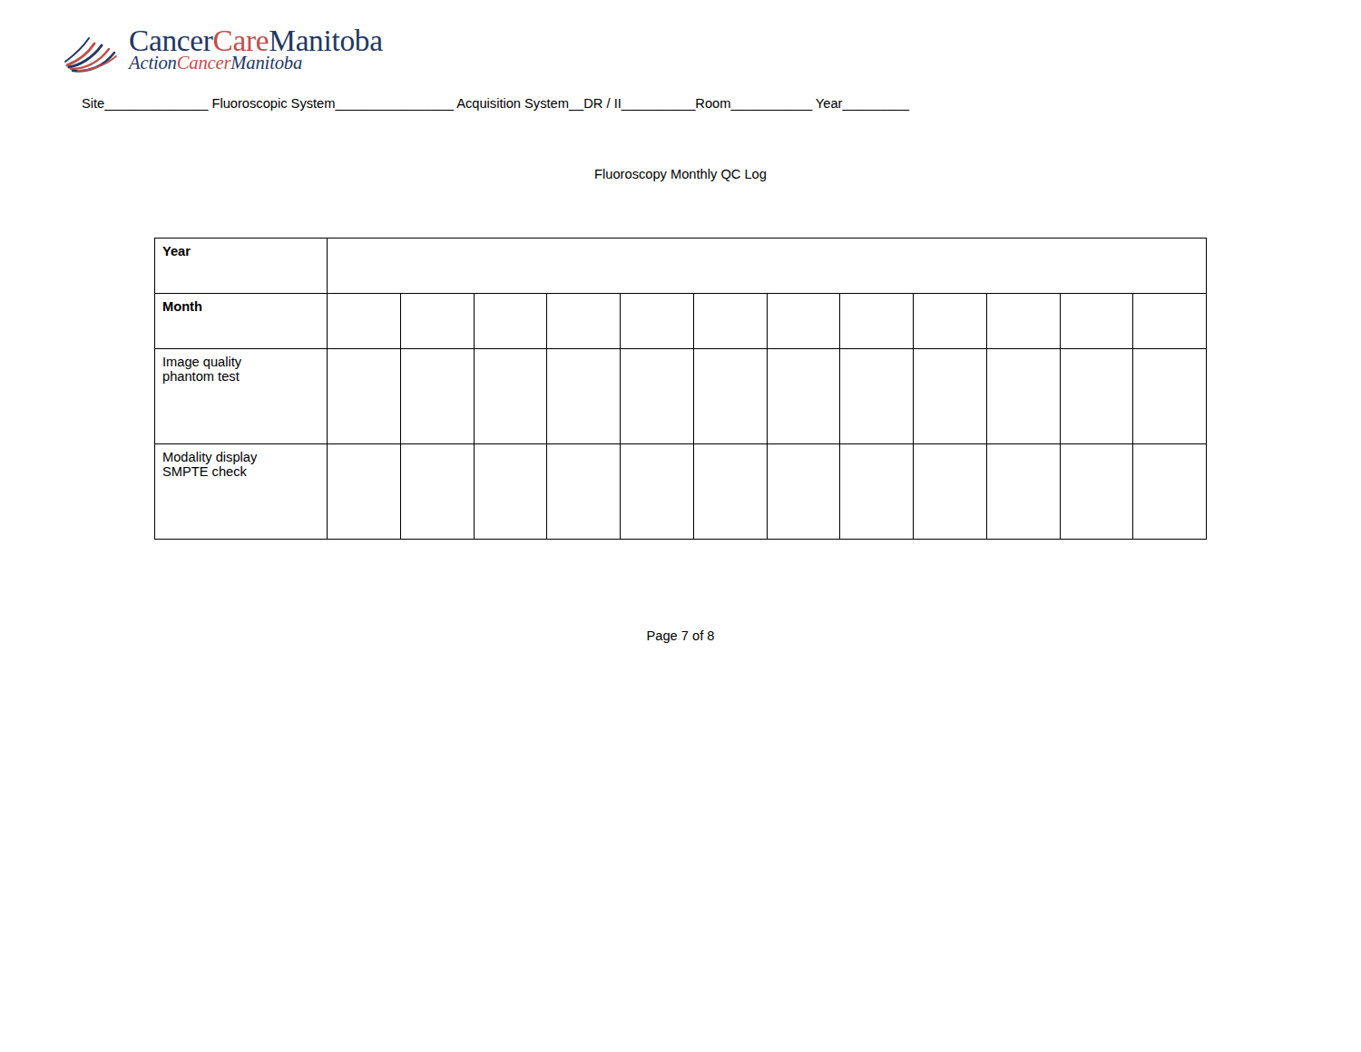Cancer Care Manitoba
Action Cancer Manitoba
Site______________ Fluoroscopic System________________ Acquisition System__DR / II__________Room___________ Year_________
Fluoroscopy Monthly QC Log
| Year | |
| Month | | | | | | | | | | | | |
| Image quality phantom test | | | | | | | | | | | | |
| Modality display SMPTE check | | | | | | | | | | | | |
Page 7 of 8